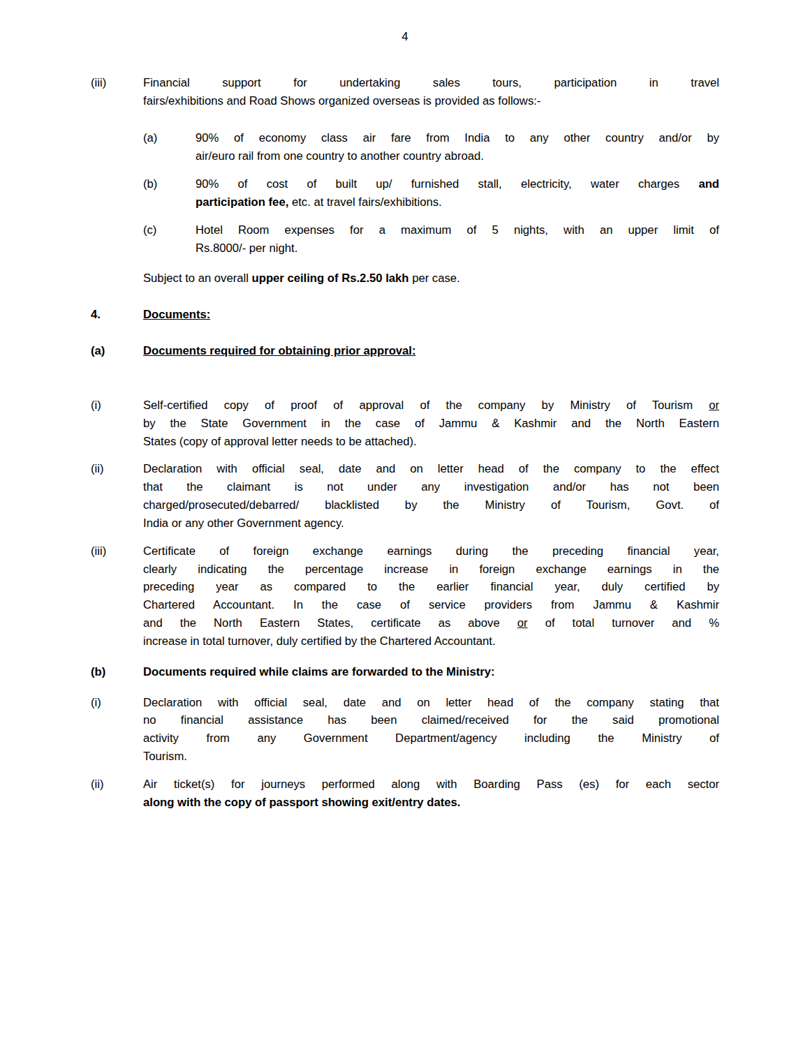4
(iii)
Financial support for undertaking sales tours, participation in travel
fairs/exhibitions and Road Shows organized overseas is provided as follows:-
(a)
90% of economy class air fare from India to any other country and/or by
air/euro rail from one country to another country abroad.
(b)
90% of cost of built up/ furnished stall, electricity, water charges and
participation fee, etc. at travel fairs/exhibitions.
(c)
Hotel Room expenses for a maximum of 5 nights, with an upper limit of
Rs.8000/- per night.
Subject to an overall upper ceiling of Rs.2.50 lakh per case.
4.
Documents:
(a)
Documents required for obtaining prior approval:
(i)
Self-certified copy of proof of approval of the company by Ministry of Tourism or
by the State Government in the case of Jammu & Kashmir and the North Eastern
States (copy of approval letter needs to be attached).
(ii)
Declaration with official seal, date and on letter head of the company to the effect
that the claimant is not under any investigation and/or has not been
charged/prosecuted/debarred/ blacklisted by the Ministry of Tourism, Govt. of
India or any other Government agency.
(iii)
Certificate of foreign exchange earnings during the preceding financial year,
clearly indicating the percentage increase in foreign exchange earnings in the
preceding year as compared to the earlier financial year, duly certified by
Chartered Accountant. In the case of service providers from Jammu & Kashmir
and the North Eastern States, certificate as above or of total turnover and %
increase in total turnover, duly certified by the Chartered Accountant.
(b)
Documents required while claims are forwarded to the Ministry:
(i)
Declaration with official seal, date and on letter head of the company stating that
no financial assistance has been claimed/received for the said promotional
activity from any Government Department/agency including the Ministry of
Tourism.
(ii)
Air ticket(s) for journeys performed along with Boarding Pass (es) for each sector
along with the copy of passport showing exit/entry dates.